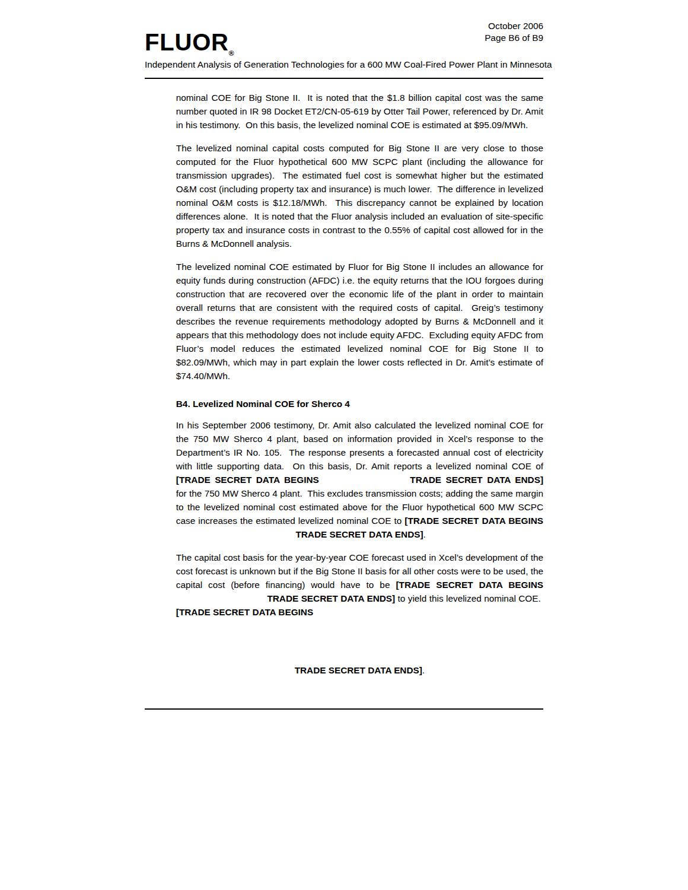FLUOR®
October 2006
Page B6 of B9
Independent Analysis of Generation Technologies for a 600 MW Coal-Fired Power Plant in Minnesota
nominal COE for Big Stone II. It is noted that the $1.8 billion capital cost was the same number quoted in IR 98 Docket ET2/CN-05-619 by Otter Tail Power, referenced by Dr. Amit in his testimony. On this basis, the levelized nominal COE is estimated at $95.09/MWh.
The levelized nominal capital costs computed for Big Stone II are very close to those computed for the Fluor hypothetical 600 MW SCPC plant (including the allowance for transmission upgrades). The estimated fuel cost is somewhat higher but the estimated O&M cost (including property tax and insurance) is much lower. The difference in levelized nominal O&M costs is $12.18/MWh. This discrepancy cannot be explained by location differences alone. It is noted that the Fluor analysis included an evaluation of site-specific property tax and insurance costs in contrast to the 0.55% of capital cost allowed for in the Burns & McDonnell analysis.
The levelized nominal COE estimated by Fluor for Big Stone II includes an allowance for equity funds during construction (AFDC) i.e. the equity returns that the IOU forgoes during construction that are recovered over the economic life of the plant in order to maintain overall returns that are consistent with the required costs of capital. Greig’s testimony describes the revenue requirements methodology adopted by Burns & McDonnell and it appears that this methodology does not include equity AFDC. Excluding equity AFDC from Fluor’s model reduces the estimated levelized nominal COE for Big Stone II to $82.09/MWh, which may in part explain the lower costs reflected in Dr. Amit’s estimate of $74.40/MWh.
B4. Levelized Nominal COE for Sherco 4
In his September 2006 testimony, Dr. Amit also calculated the levelized nominal COE for the 750 MW Sherco 4 plant, based on information provided in Xcel’s response to the Department’s IR No. 105. The response presents a forecasted annual cost of electricity with little supporting data. On this basis, Dr. Amit reports a levelized nominal COE of [TRADE SECRET DATA BEGINS TRADE SECRET DATA ENDS] for the 750 MW Sherco 4 plant. This excludes transmission costs; adding the same margin to the levelized nominal cost estimated above for the Fluor hypothetical 600 MW SCPC case increases the estimated levelized nominal COE to [TRADE SECRET DATA BEGINS TRADE SECRET DATA ENDS].
The capital cost basis for the year-by-year COE forecast used in Xcel’s development of the cost forecast is unknown but if the Big Stone II basis for all other costs were to be used, the capital cost (before financing) would have to be [TRADE SECRET DATA BEGINS TRADE SECRET DATA ENDS] to yield this levelized nominal COE. [TRADE SECRET DATA BEGINS
TRADE SECRET DATA ENDS].